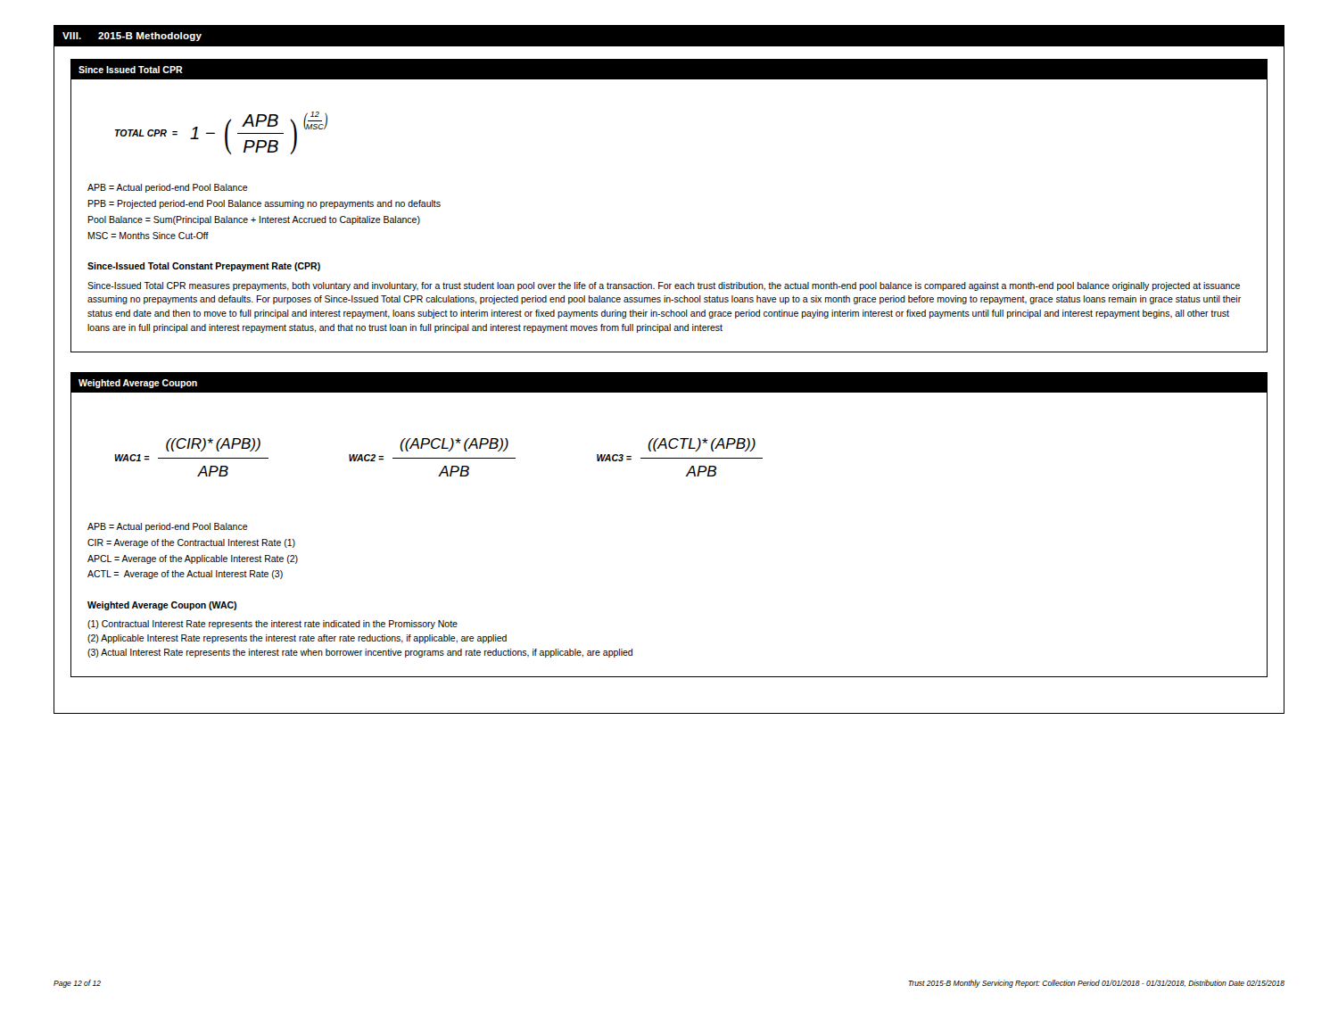VIII. 2015-B Methodology
Since Issued Total CPR
TOTAL CPR = 1 − ( APB PPB ) ( 12 MSC )
APB = Actual period-end Pool Balance
PPB = Projected period-end Pool Balance assuming no prepayments and no defaults
Pool Balance = Sum(Principal Balance + Interest Accrued to Capitalize Balance)
MSC = Months Since Cut-Off
Since-Issued Total Constant Prepayment Rate (CPR)
Since-Issued Total CPR measures prepayments, both voluntary and involuntary, for a trust student loan pool over the life of a transaction. For each trust distribution, the actual month-end pool balance is compared against a month-end pool balance originally projected at issuance assuming no prepayments and defaults. For purposes of Since-Issued Total CPR calculations, projected period end pool balance assumes in-school status loans have up to a six month grace period before moving to repayment, grace status loans remain in grace status until their status end date and then to move to full principal and interest repayment, loans subject to interim interest or fixed payments during their in-school and grace period continue paying interim interest or fixed payments until full principal and interest repayment begins, all other trust loans are in full principal and interest repayment status, and that no trust loan in full principal and interest repayment moves from full principal and interest
Weighted Average Coupon
WAC1 = ((CIR)* (APB)) APB
WAC2 = ((APCL)* (APB)) APB
WAC3 = ((ACTL)* (APB)) APB
APB = Actual period-end Pool Balance
CIR = Average of the Contractual Interest Rate (1)
APCL = Average of the Applicable Interest Rate (2)
ACTL = Average of the Actual Interest Rate (3)
Weighted Average Coupon (WAC)
(1) Contractual Interest Rate represents the interest rate indicated in the Promissory Note
(2) Applicable Interest Rate represents the interest rate after rate reductions, if applicable, are applied
(3) Actual Interest Rate represents the interest rate when borrower incentive programs and rate reductions, if applicable, are applied
Page 12 of 12
Trust 2015-B Monthly Servicing Report: Collection Period 01/01/2018 - 01/31/2018, Distribution Date 02/15/2018